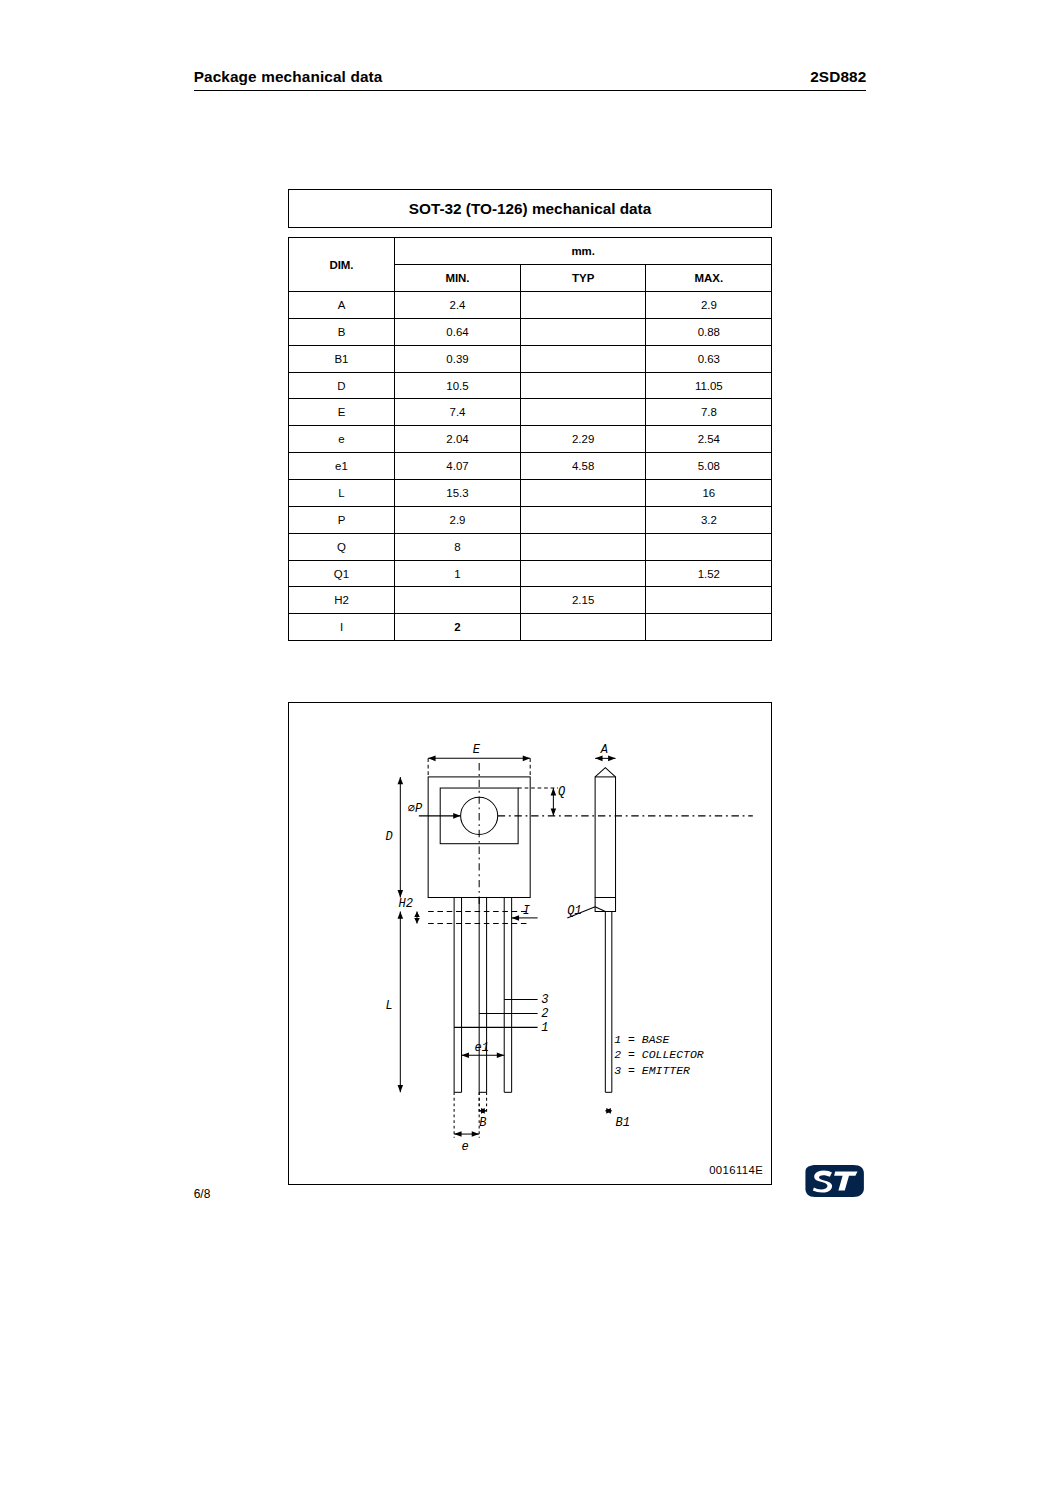Package mechanical data
2SD882
SOT-32 (TO-126) mechanical data
| DIM. | mm. |
| --- | --- |
| MIN. | TYP | MAX. |
| A | 2.4 | | 2.9 |
| B | 0.64 | | 0.88 |
| B1 | 0.39 | | 0.63 |
| D | 10.5 | | 11.05 |
| E | 7.4 | | 7.8 |
| e | 2.04 | 2.29 | 2.54 |
| e1 | 4.07 | 4.58 | 5.08 |
| L | 15.3 | | 16 |
| P | 2.9 | | 3.2 |
| Q | 8 | | |
| Q1 | 1 | | 1.52 |
| H2 | | 2.15 | |
| I | 2 | | |
E A D ∅P Q L H2 I Q1 3 2 1 e1 B e B1
1 = BASE 2 = COLLECTOR 3 = EMITTER
0016114E
6/8